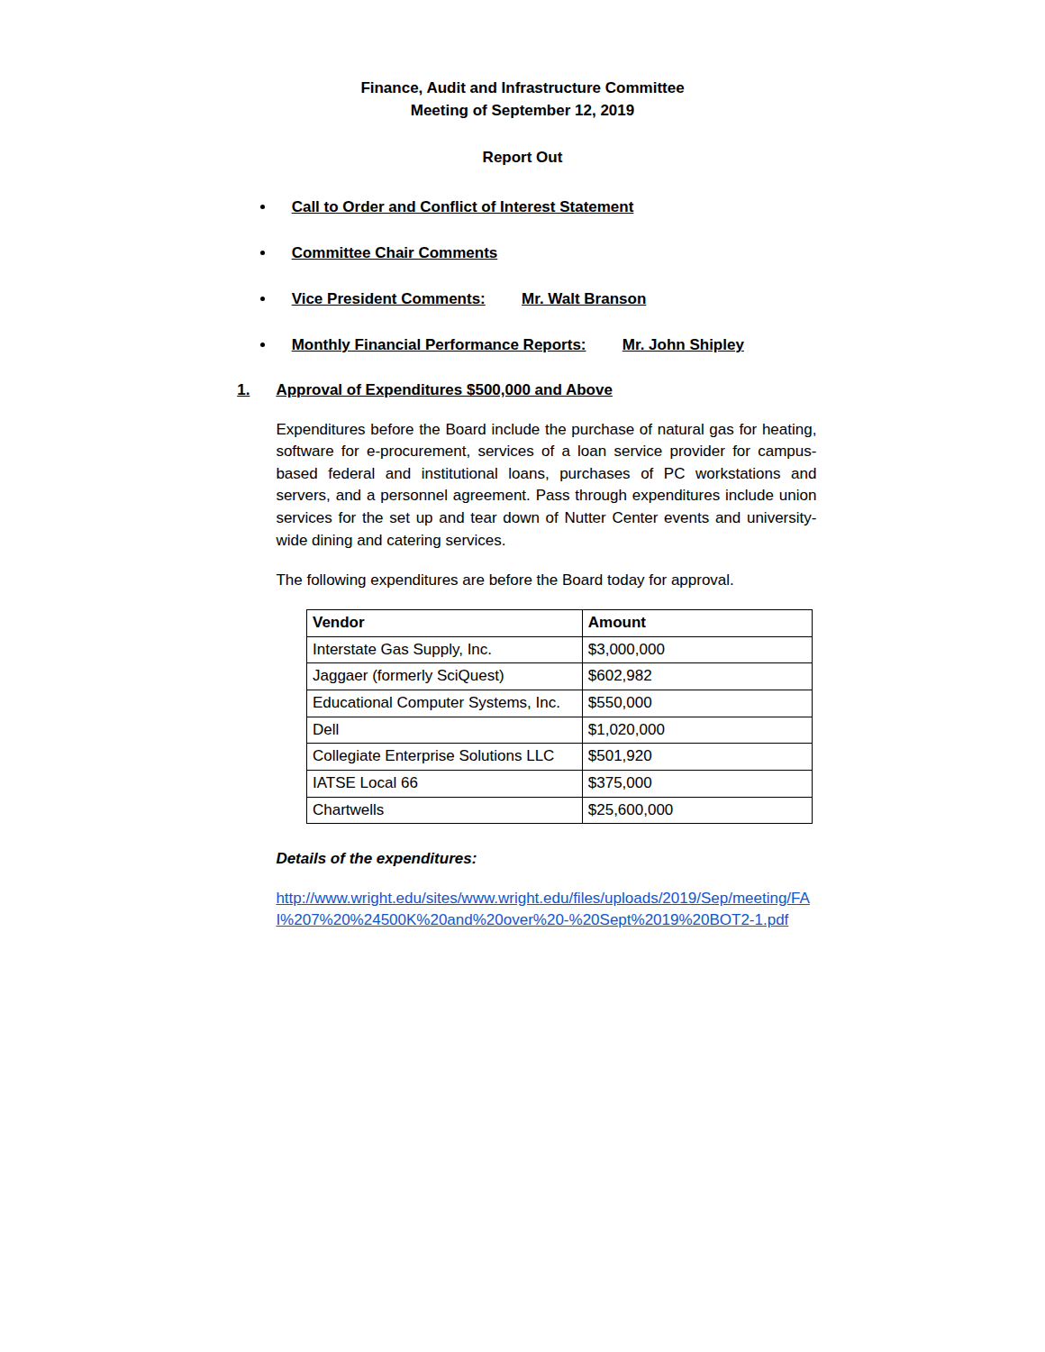Finance, Audit and Infrastructure Committee
Meeting of September 12, 2019
Report Out
Call to Order and Conflict of Interest Statement
Committee Chair Comments
Vice President Comments: Mr. Walt Branson
Monthly Financial Performance Reports: Mr. John Shipley
1.
Approval of Expenditures $500,000 and Above
Expenditures before the Board include the purchase of natural gas for heating, software for e-procurement, services of a loan service provider for campus-based federal and institutional loans, purchases of PC workstations and servers, and a personnel agreement. Pass through expenditures include union services for the set up and tear down of Nutter Center events and university-wide dining and catering services.
The following expenditures are before the Board today for approval.
| Vendor | Amount |
| --- | --- |
| Interstate Gas Supply, Inc. | $3,000,000 |
| Jaggaer (formerly SciQuest) | $602,982 |
| Educational Computer Systems, Inc. | $550,000 |
| Dell | $1,020,000 |
| Collegiate Enterprise Solutions LLC | $501,920 |
| IATSE Local 66 | $375,000 |
| Chartwells | $25,600,000 |
Details of the expenditures:
http://www.wright.edu/sites/www.wright.edu/files/uploads/2019/Sep/meeting/FAI%207%20%24500K%20and%20over%20-%20Sept%2019%20BOT2-1.pdf